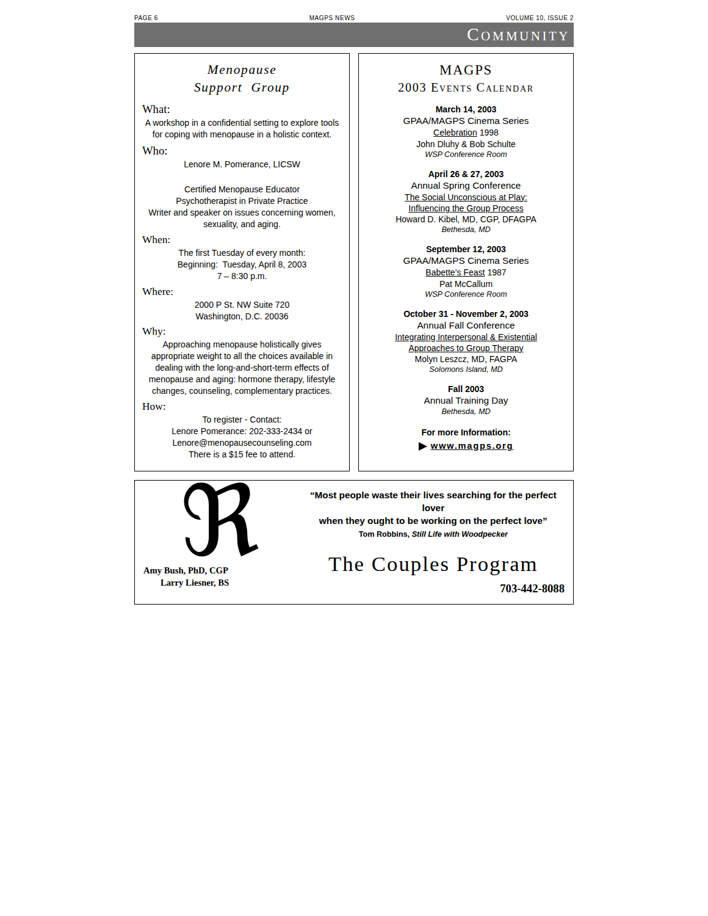PAGE 6
MAGPS NEWS
VOLUME 10, ISSUE 2
Community
Menopause
Support Group
What:
A workshop in a confidential setting to explore tools for coping with menopause in a holistic context.
Who:
Lenore M. Pomerance, LICSW
Certified Menopause Educator
Psychotherapist in Private Practice
Writer and speaker on issues concerning women, sexuality, and aging.
When:
The first Tuesday of every month:
Beginning: Tuesday, April 8, 2003
7 – 8:30 p.m.
Where:
2000 P St. NW Suite 720
Washington, D.C. 20036
Why:
Approaching menopause holistically gives appropriate weight to all the choices available in dealing with the long-and-short-term effects of menopause and aging: hormone therapy, lifestyle changes, counseling, complementary practices.
How:
To register - Contact:
Lenore Pomerance: 202-333-2434 or
Lenore@menopausecounseling.com
There is a $15 fee to attend.
MAGPS 2003 Events Calendar
March 14, 2003
GPAA/MAGPS Cinema Series
Celebration 1998
John Dluhy & Bob Schulte
WSP Conference Room
April 26 & 27, 2003
Annual Spring Conference
The Social Unconscious at Play:
Influencing the Group Process
Howard D. Kibel, MD, CGP, DFAGPA
Bethesda, MD
September 12, 2003
GPAA/MAGPS Cinema Series
Babette’s Feast 1987
Pat McCallum
WSP Conference Room
October 31 - November 2, 2003
Annual Fall Conference
Integrating Interpersonal & Existential
Approaches to Group Therapy
Molyn Leszcz, MD, FAGPA
Solomons Island, MD
Fall 2003
Annual Training Day
Bethesda, MD
For more Information:
www.magps.org
ℜ
Amy Bush, PhD, CGP
Larry Liesner, BS
“Most people waste their lives searching for the perfect lover
when they ought to be working on the perfect love”
Tom Robbins, Still Life with Woodpecker
The Couples Program
703-442-8088